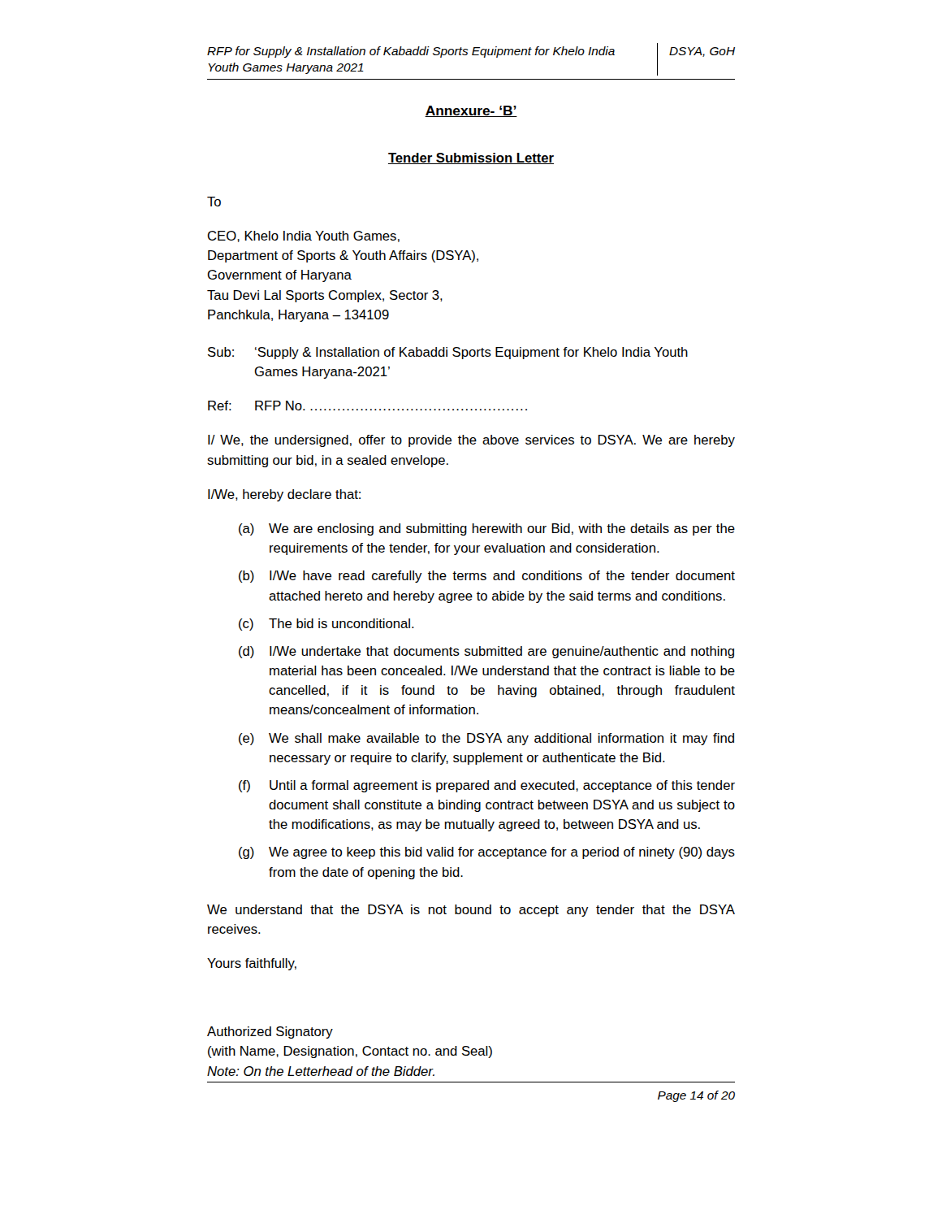RFP for Supply & Installation of Kabaddi Sports Equipment for Khelo India Youth Games Haryana 2021
DSYA, GoH
Annexure- ‘B’
Tender Submission Letter
To
CEO, Khelo India Youth Games,
Department of Sports & Youth Affairs (DSYA),
Government of Haryana
Tau Devi Lal Sports Complex, Sector 3,
Panchkula, Haryana – 134109
Sub:
‘Supply & Installation of Kabaddi Sports Equipment for Khelo India Youth Games Haryana-2021’
Ref:
RFP No. ................................................
I/ We, the undersigned, offer to provide the above services to DSYA. We are hereby submitting our bid, in a sealed envelope.
I/We, hereby declare that:
We are enclosing and submitting herewith our Bid, with the details as per the requirements of the tender, for your evaluation and consideration.
I/We have read carefully the terms and conditions of the tender document attached hereto and hereby agree to abide by the said terms and conditions.
The bid is unconditional.
I/We undertake that documents submitted are genuine/authentic and nothing material has been concealed. I/We understand that the contract is liable to be cancelled, if it is found to be having obtained, through fraudulent means/concealment of information.
We shall make available to the DSYA any additional information it may find necessary or require to clarify, supplement or authenticate the Bid.
Until a formal agreement is prepared and executed, acceptance of this tender document shall constitute a binding contract between DSYA and us subject to the modifications, as may be mutually agreed to, between DSYA and us.
We agree to keep this bid valid for acceptance for a period of ninety (90) days from the date of opening the bid.
We understand that the DSYA is not bound to accept any tender that the DSYA receives.
Yours faithfully,
Authorized Signatory
(with Name, Designation, Contact no. and Seal)
Note: On the Letterhead of the Bidder.
Page 14 of 20